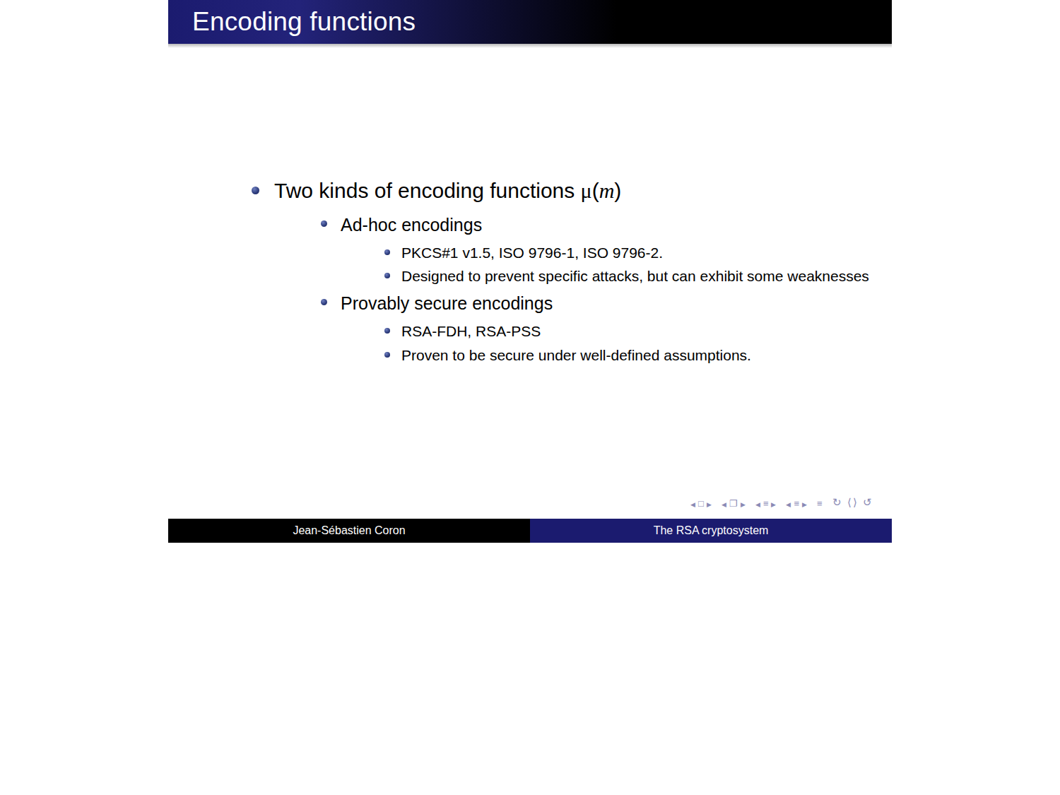Encoding functions
Two kinds of encoding functions μ(m)
Ad-hoc encodings
PKCS#1 v1.5, ISO 9796-1, ISO 9796-2.
Designed to prevent specific attacks, but can exhibit some weaknesses
Provably secure encodings
RSA-FDH, RSA-PSS
Proven to be secure under well-defined assumptions.
↻ ⟨⟩ ↺
Jean-Sébastien Coron
The RSA cryptosystem